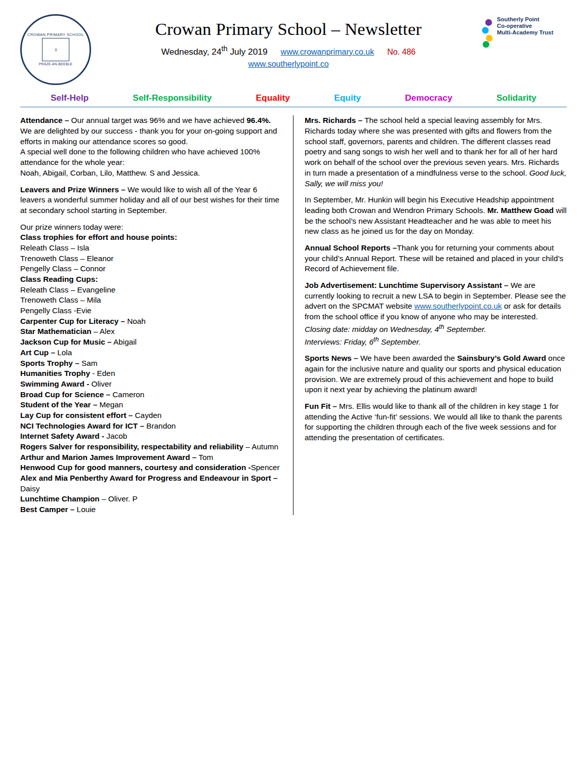CROWAN PRIMARY SCHOOL
⚲
PRAZE-AN-BEEBLE
Crowan Primary School – Newsletter
Wednesday, 24th July 2019 www.crowanprimary.co.uk No. 486
www.southerlypoint.co
Southerly Point
Co-operative
Multi-Academy Trust
Self-Help Self-Responsibility Equality Equity Democracy Solidarity
Attendance – Our annual target was 96% and we have achieved 96.4%. We are delighted by our success - thank you for your on-going support and efforts in making our attendance scores so good.
A special well done to the following children who have achieved 100% attendance for the whole year:
Noah, Abigail, Corban, Lilo, Matthew. S and Jessica.
Leavers and Prize Winners – We would like to wish all of the Year 6 leavers a wonderful summer holiday and all of our best wishes for their time at secondary school starting in September.
Our prize winners today were:
Class trophies for effort and house points:
Releath Class – Isla
Trenoweth Class – Eleanor
Pengelly Class – Connor
Class Reading Cups:
Releath Class – Evangeline
Trenoweth Class – Mila
Pengelly Class -Evie
Carpenter Cup for Literacy – Noah
Star Mathematician – Alex
Jackson Cup for Music – Abigail
Art Cup – Lola
Sports Trophy – Sam
Humanities Trophy - Eden
Swimming Award - Oliver
Broad Cup for Science – Cameron
Student of the Year – Megan
Lay Cup for consistent effort – Cayden
NCI Technologies Award for ICT – Brandon
Internet Safety Award - Jacob
Rogers Salver for responsibility, respectability and reliability – Autumn
Arthur and Marion James Improvement Award – Tom
Henwood Cup for good manners, courtesy and consideration -Spencer
Alex and Mia Penberthy Award for Progress and Endeavour in Sport – Daisy
Lunchtime Champion – Oliver. P
Best Camper – Louie
Mrs. Richards – The school held a special leaving assembly for Mrs. Richards today where she was presented with gifts and flowers from the school staff, governors, parents and children. The different classes read poetry and sang songs to wish her well and to thank her for all of her hard work on behalf of the school over the previous seven years. Mrs. Richards in turn made a presentation of a mindfulness verse to the school. Good luck, Sally, we will miss you!
In September, Mr. Hunkin will begin his Executive Headship appointment leading both Crowan and Wendron Primary Schools. Mr. Matthew Goad will be the school’s new Assistant Headteacher and he was able to meet his new class as he joined us for the day on Monday.
Annual School Reports –Thank you for returning your comments about your child’s Annual Report. These will be retained and placed in your child’s Record of Achievement file.
Job Advertisement: Lunchtime Supervisory Assistant – We are currently looking to recruit a new LSA to begin in September. Please see the advert on the SPCMAT website www.southerlypoint.co.uk or ask for details from the school office if you know of anyone who may be interested.
Closing date: midday on Wednesday, 4th September.
Interviews: Friday, 6th September.
Sports News – We have been awarded the Sainsbury’s Gold Award once again for the inclusive nature and quality our sports and physical education provision. We are extremely proud of this achievement and hope to build upon it next year by achieving the platinum award!
Fun Fit – Mrs. Ellis would like to thank all of the children in key stage 1 for attending the Active ‘fun-fit’ sessions. We would all like to thank the parents for supporting the children through each of the five week sessions and for attending the presentation of certificates.